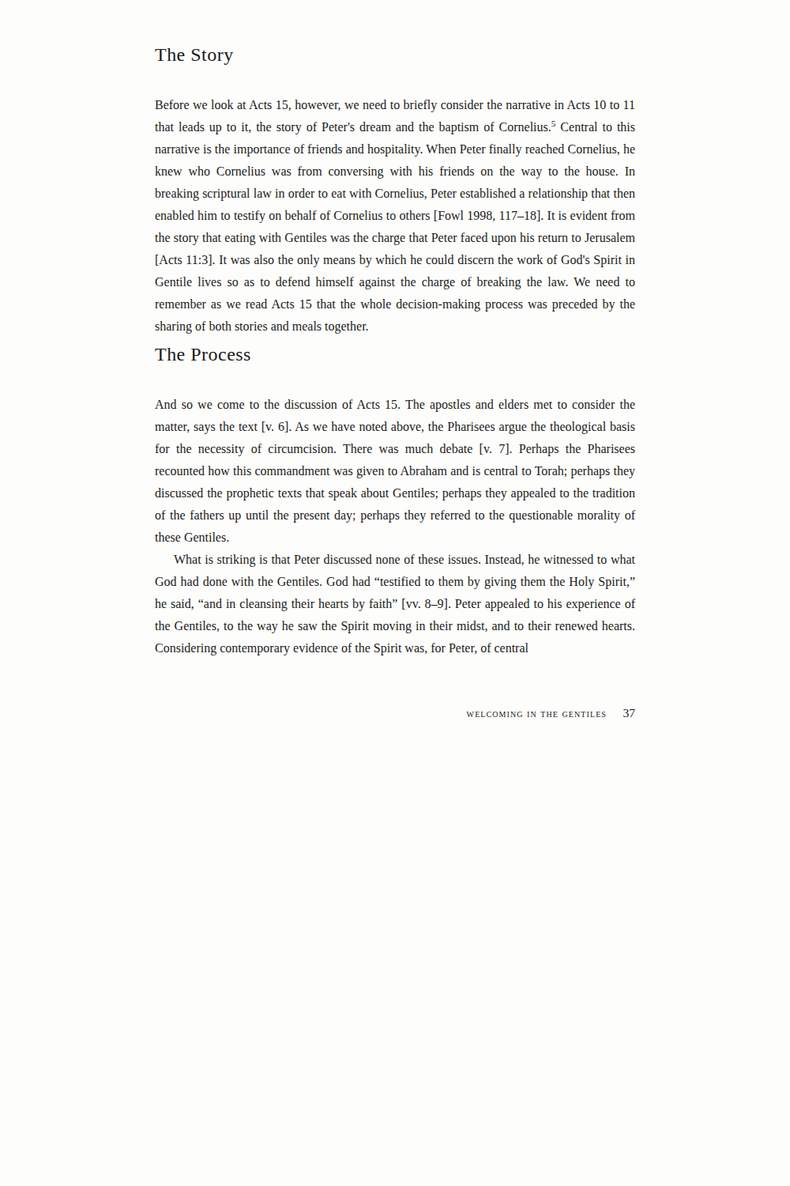The Story
Before we look at Acts 15, however, we need to briefly consider the narrative in Acts 10 to 11 that leads up to it, the story of Peter's dream and the baptism of Cornelius.5 Central to this narrative is the importance of friends and hospitality. When Peter finally reached Cornelius, he knew who Cornelius was from conversing with his friends on the way to the house. In breaking scriptural law in order to eat with Cornelius, Peter established a relationship that then enabled him to testify on behalf of Cornelius to others [Fowl 1998, 117–18]. It is evident from the story that eating with Gentiles was the charge that Peter faced upon his return to Jerusalem [Acts 11:3]. It was also the only means by which he could discern the work of God's Spirit in Gentile lives so as to defend himself against the charge of breaking the law. We need to remember as we read Acts 15 that the whole decision-making process was preceded by the sharing of both stories and meals together.
The Process
And so we come to the discussion of Acts 15. The apostles and elders met to consider the matter, says the text [v. 6]. As we have noted above, the Pharisees argue the theological basis for the necessity of circumcision. There was much debate [v. 7]. Perhaps the Pharisees recounted how this commandment was given to Abraham and is central to Torah; perhaps they discussed the prophetic texts that speak about Gentiles; perhaps they appealed to the tradition of the fathers up until the present day; perhaps they referred to the questionable morality of these Gentiles.
What is striking is that Peter discussed none of these issues. Instead, he witnessed to what God had done with the Gentiles. God had “testified to them by giving them the Holy Spirit,” he said, “and in cleansing their hearts by faith” [vv. 8–9]. Peter appealed to his experience of the Gentiles, to the way he saw the Spirit moving in their midst, and to their renewed hearts. Considering contemporary evidence of the Spirit was, for Peter, of central
welcoming in the gentiles 37